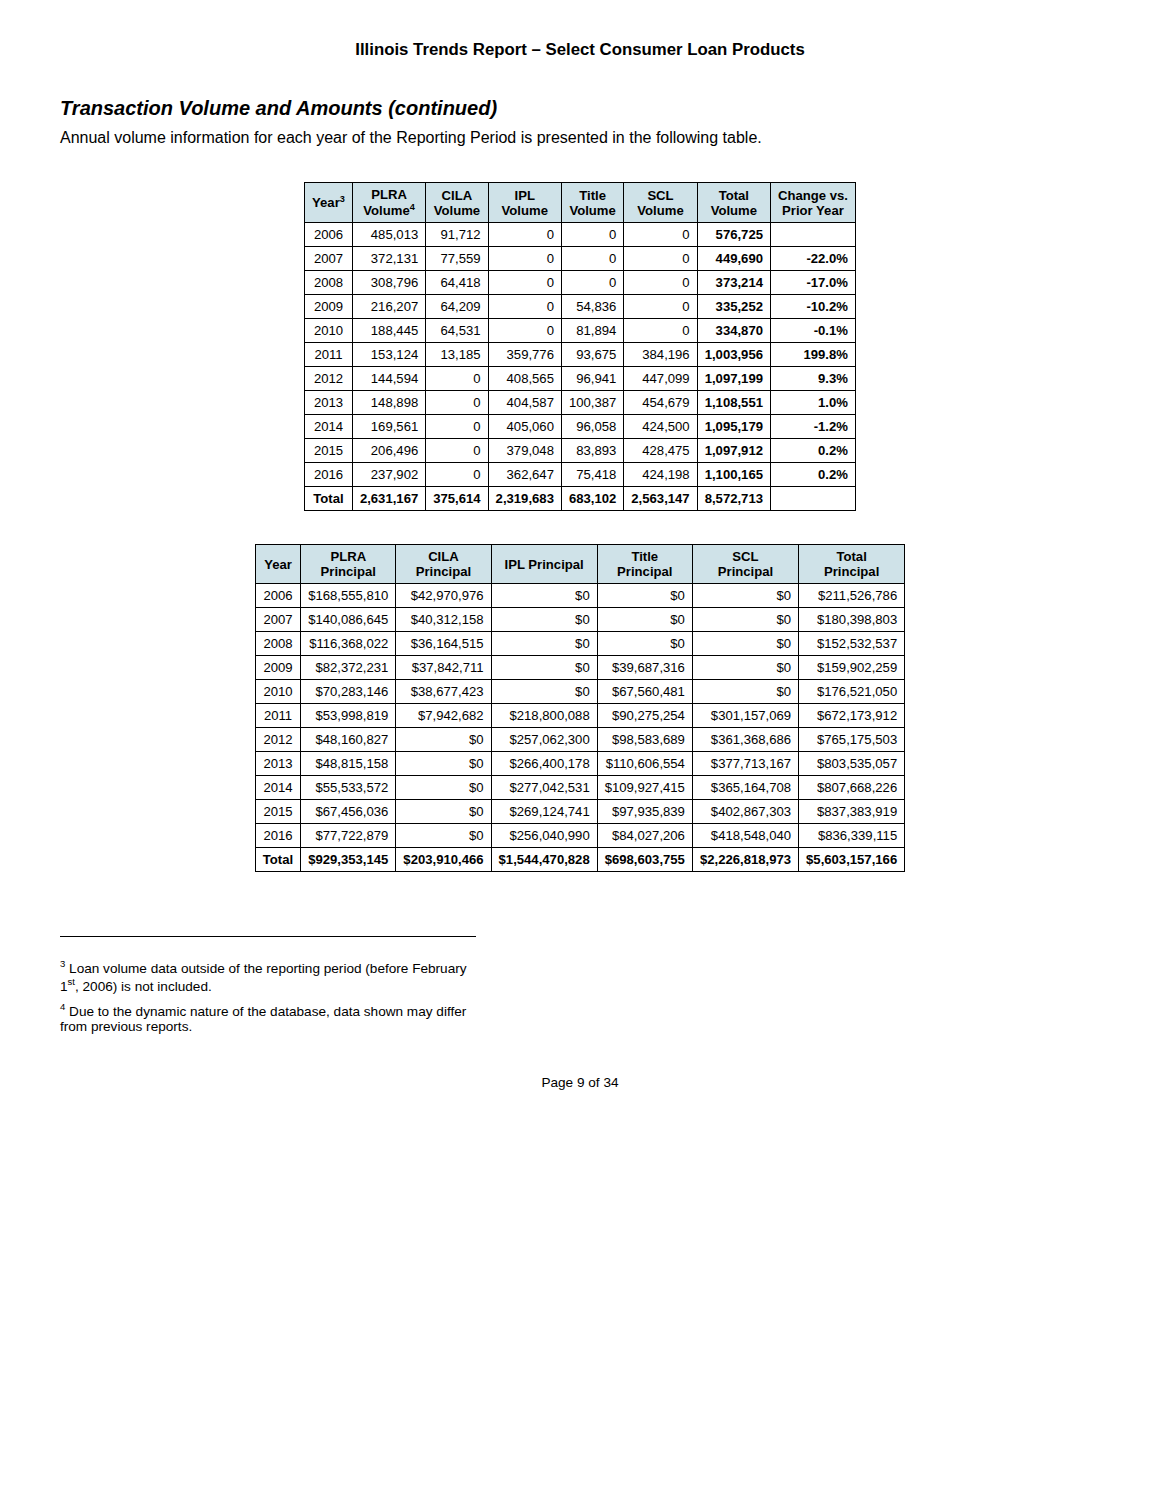Illinois Trends Report – Select Consumer Loan Products
Transaction Volume and Amounts (continued)
Annual volume information for each year of the Reporting Period is presented in the following table.
| Year 3 | PLRA Volume 4 | CILA Volume | IPL Volume | Title Volume | SCL Volume | Total Volume | Change vs. Prior Year |
| --- | --- | --- | --- | --- | --- | --- | --- |
| 2006 | 485,013 | 91,712 | 0 | 0 | 0 | 576,725 | |
| 2007 | 372,131 | 77,559 | 0 | 0 | 0 | 449,690 | -22.0% |
| 2008 | 308,796 | 64,418 | 0 | 0 | 0 | 373,214 | -17.0% |
| 2009 | 216,207 | 64,209 | 0 | 54,836 | 0 | 335,252 | -10.2% |
| 2010 | 188,445 | 64,531 | 0 | 81,894 | 0 | 334,870 | -0.1% |
| 2011 | 153,124 | 13,185 | 359,776 | 93,675 | 384,196 | 1,003,956 | 199.8% |
| 2012 | 144,594 | 0 | 408,565 | 96,941 | 447,099 | 1,097,199 | 9.3% |
| 2013 | 148,898 | 0 | 404,587 | 100,387 | 454,679 | 1,108,551 | 1.0% |
| 2014 | 169,561 | 0 | 405,060 | 96,058 | 424,500 | 1,095,179 | -1.2% |
| 2015 | 206,496 | 0 | 379,048 | 83,893 | 428,475 | 1,097,912 | 0.2% |
| 2016 | 237,902 | 0 | 362,647 | 75,418 | 424,198 | 1,100,165 | 0.2% |
| Total | 2,631,167 | 375,614 | 2,319,683 | 683,102 | 2,563,147 | 8,572,713 | |
| Year | PLRA Principal | CILA Principal | IPL Principal | Title Principal | SCL Principal | Total Principal |
| --- | --- | --- | --- | --- | --- | --- |
| 2006 | $168,555,810 | $42,970,976 | $0 | $0 | $0 | $211,526,786 |
| 2007 | $140,086,645 | $40,312,158 | $0 | $0 | $0 | $180,398,803 |
| 2008 | $116,368,022 | $36,164,515 | $0 | $0 | $0 | $152,532,537 |
| 2009 | $82,372,231 | $37,842,711 | $0 | $39,687,316 | $0 | $159,902,259 |
| 2010 | $70,283,146 | $38,677,423 | $0 | $67,560,481 | $0 | $176,521,050 |
| 2011 | $53,998,819 | $7,942,682 | $218,800,088 | $90,275,254 | $301,157,069 | $672,173,912 |
| 2012 | $48,160,827 | $0 | $257,062,300 | $98,583,689 | $361,368,686 | $765,175,503 |
| 2013 | $48,815,158 | $0 | $266,400,178 | $110,606,554 | $377,713,167 | $803,535,057 |
| 2014 | $55,533,572 | $0 | $277,042,531 | $109,927,415 | $365,164,708 | $807,668,226 |
| 2015 | $67,456,036 | $0 | $269,124,741 | $97,935,839 | $402,867,303 | $837,383,919 |
| 2016 | $77,722,879 | $0 | $256,040,990 | $84,027,206 | $418,548,040 | $836,339,115 |
| Total | $929,353,145 | $203,910,466 | $1,544,470,828 | $698,603,755 | $2,226,818,973 | $5,603,157,166 |
3 Loan volume data outside of the reporting period (before February 1st, 2006) is not included.
4 Due to the dynamic nature of the database, data shown may differ from previous reports.
Page 9 of 34